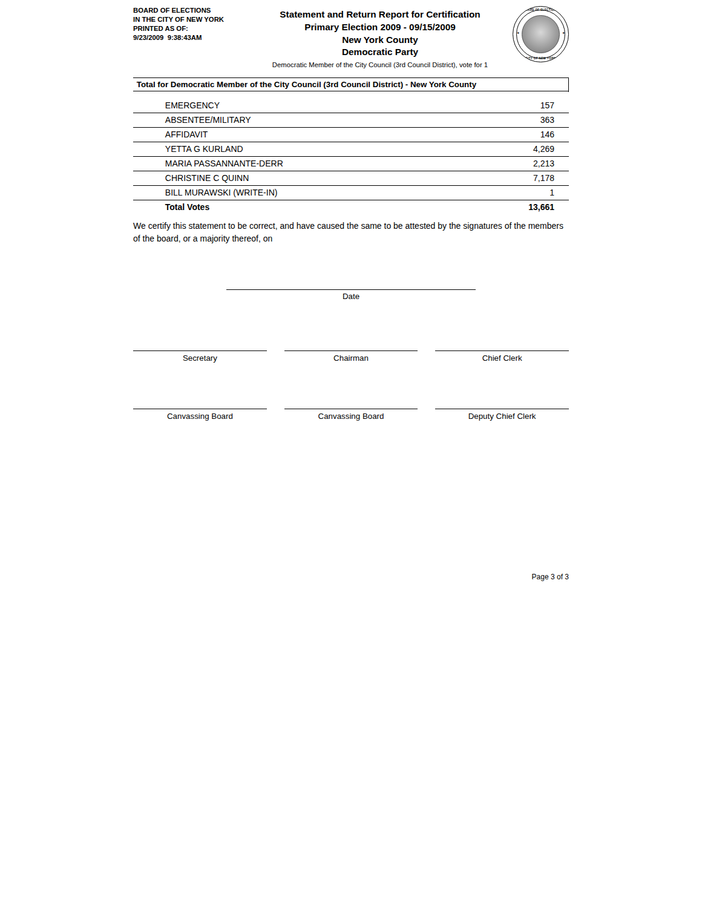BOARD OF ELECTIONS
IN THE CITY OF NEW YORK
PRINTED AS OF:
9/23/2009 9:38:43AM
Statement and Return Report for Certification
Primary Election 2009 - 09/15/2009
New York County
Democratic Party
Democratic Member of the City Council (3rd Council District), vote for 1
BOARD OF ELECTIONS
CITY OF NEW YORK
★ ★
Total for Democratic Member of the City Council (3rd Council District) - New York County
| EMERGENCY | 157 |
| ABSENTEE/MILITARY | 363 |
| AFFIDAVIT | 146 |
| YETTA G KURLAND | 4,269 |
| MARIA PASSANNANTE-DERR | 2,213 |
| CHRISTINE C QUINN | 7,178 |
| BILL MURAWSKI (WRITE-IN) | 1 |
| Total Votes | 13,661 |
We certify this statement to be correct, and have caused the same to be attested by the signatures of the members of the board, or a majority thereof, on
Date
Secretary
Chairman
Chief Clerk
Canvassing Board
Canvassing Board
Deputy Chief Clerk
Page 3 of 3